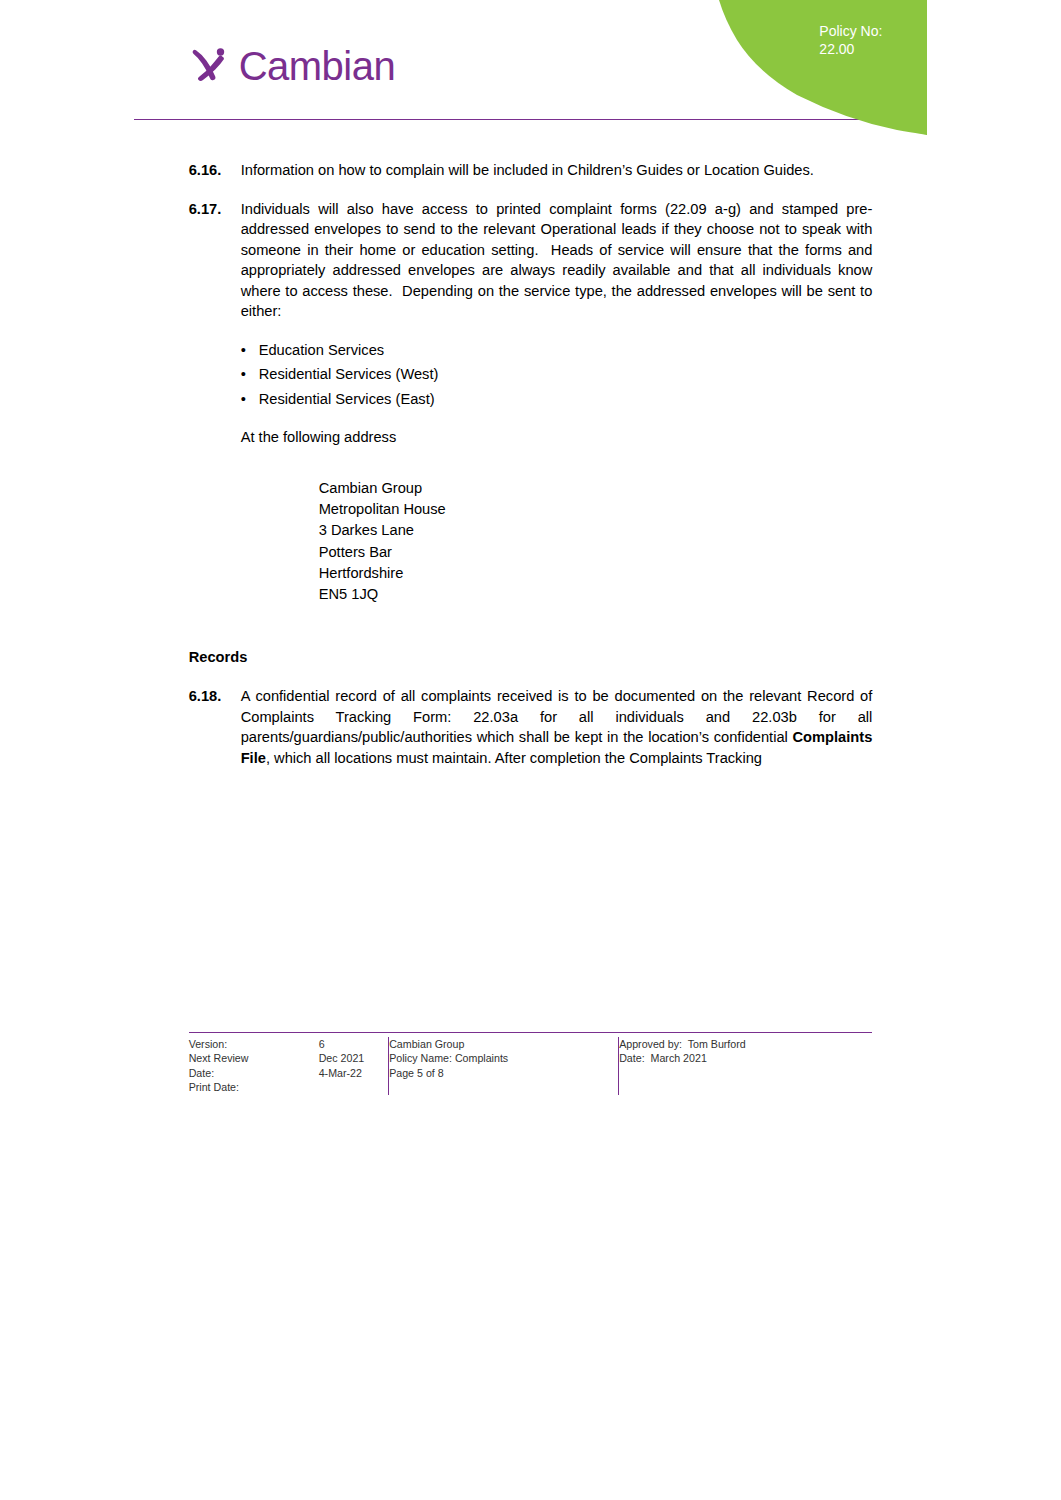Policy No:
22.00
Cambian
6.16.
Information on how to complain will be included in Children’s Guides or Location Guides.
6.17.
Individuals will also have access to printed complaint forms (22.09 a-g) and stamped pre-addressed envelopes to send to the relevant Operational leads if they choose not to speak with someone in their home or education setting. Heads of service will ensure that the forms and appropriately addressed envelopes are always readily available and that all individuals know where to access these. Depending on the service type, the addressed envelopes will be sent to either:
Education Services
Residential Services (West)
Residential Services (East)
At the following address
Cambian Group
Metropolitan House
3 Darkes Lane
Potters Bar
Hertfordshire
EN5 1JQ
Records
6.18.
A confidential record of all complaints received is to be documented on the relevant Record of Complaints Tracking Form: 22.03a for all individuals and 22.03b for all parents/guardians/public/authorities which shall be kept in the location’s confidential Complaints File, which all locations must maintain. After completion the Complaints Tracking
| Version: Next Review Date: Print Date: | 6 Dec 2021 4-Mar-22 | Cambian Group Policy Name: Complaints Page 5 of 8 | Approved by: Tom Burford Date: March 2021 |